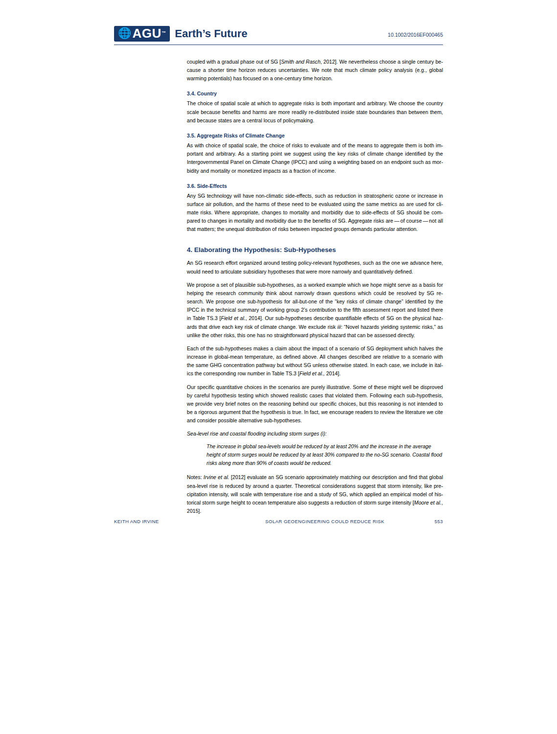🌐AGU™ Earth’s Future
10.1002/2016EF000465
coupled with a gradual phase out of SG [Smith and Rasch, 2012]. We nevertheless choose a single century because a shorter time horizon reduces uncertainties. We note that much climate policy analysis (e.g., global warming potentials) has focused on a one-century time horizon.
3.4. Country
The choice of spatial scale at which to aggregate risks is both important and arbitrary. We choose the country scale because benefits and harms are more readily re-distributed inside state boundaries than between them, and because states are a central locus of policymaking.
3.5. Aggregate Risks of Climate Change
As with choice of spatial scale, the choice of risks to evaluate and of the means to aggregate them is both important and arbitrary. As a starting point we suggest using the key risks of climate change identified by the Intergovernmental Panel on Climate Change (IPCC) and using a weighting based on an endpoint such as morbidity and mortality or monetized impacts as a fraction of income.
3.6. Side-Effects
Any SG technology will have non-climatic side-effects, such as reduction in stratospheric ozone or increase in surface air pollution, and the harms of these need to be evaluated using the same metrics as are used for climate risks. Where appropriate, changes to mortality and morbidity due to side-effects of SG should be compared to changes in mortality and morbidity due to the benefits of SG. Aggregate risks are — of course — not all that matters; the unequal distribution of risks between impacted groups demands particular attention.
4. Elaborating the Hypothesis: Sub-Hypotheses
An SG research effort organized around testing policy-relevant hypotheses, such as the one we advance here, would need to articulate subsidiary hypotheses that were more narrowly and quantitatively defined.
We propose a set of plausible sub-hypotheses, as a worked example which we hope might serve as a basis for helping the research community think about narrowly drawn questions which could be resolved by SG research. We propose one sub-hypothesis for all-but-one of the “key risks of climate change” identified by the IPCC in the technical summary of working group 2’s contribution to the fifth assessment report and listed there in Table TS.3 [Field et al., 2014]. Our sub-hypotheses describe quantifiable effects of SG on the physical hazards that drive each key risk of climate change. We exclude risk iii: “Novel hazards yielding systemic risks,” as unlike the other risks, this one has no straightforward physical hazard that can be assessed directly.
Each of the sub-hypotheses makes a claim about the impact of a scenario of SG deployment which halves the increase in global-mean temperature, as defined above. All changes described are relative to a scenario with the same GHG concentration pathway but without SG unless otherwise stated. In each case, we include in italics the corresponding row number in Table TS.3 [Field et al., 2014].
Our specific quantitative choices in the scenarios are purely illustrative. Some of these might well be disproved by careful hypothesis testing which showed realistic cases that violated them. Following each sub-hypothesis, we provide very brief notes on the reasoning behind our specific choices, but this reasoning is not intended to be a rigorous argument that the hypothesis is true. In fact, we encourage readers to review the literature we cite and consider possible alternative sub-hypotheses.
Sea-level rise and coastal flooding including storm surges (i):
The increase in global sea-levels would be reduced by at least 20% and the increase in the average height of storm surges would be reduced by at least 30% compared to the no-SG scenario. Coastal flood risks along more than 90% of coasts would be reduced.
Notes: Irvine et al. [2012] evaluate an SG scenario approximately matching our description and find that global sea-level rise is reduced by around a quarter. Theoretical considerations suggest that storm intensity, like precipitation intensity, will scale with temperature rise and a study of SG, which applied an empirical model of historical storm surge height to ocean temperature also suggests a reduction of storm surge intensity [Moore et al., 2015].
KEITH AND IRVINE
SOLAR GEOENGINEERING COULD REDUCE RISK
553